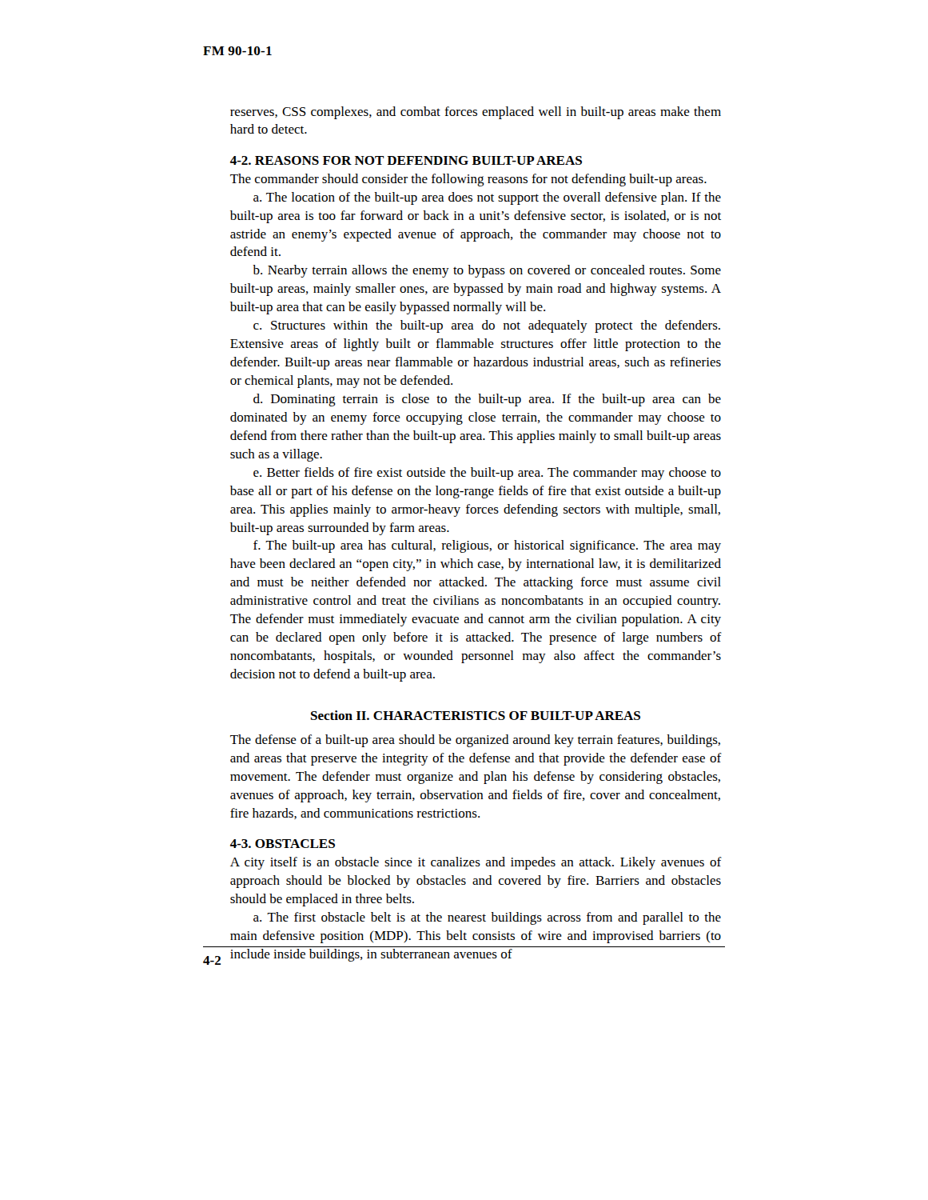FM 90-10-1
reserves, CSS complexes, and combat forces emplaced well in built-up areas make them hard to detect.
4-2. REASONS FOR NOT DEFENDING BUILT-UP AREAS
The commander should consider the following reasons for not defending built-up areas.
a. The location of the built-up area does not support the overall defensive plan. If the built-up area is too far forward or back in a unit’s defensive sector, is isolated, or is not astride an enemy’s expected avenue of approach, the commander may choose not to defend it.
b. Nearby terrain allows the enemy to bypass on covered or concealed routes. Some built-up areas, mainly smaller ones, are bypassed by main road and highway systems. A built-up area that can be easily bypassed normally will be.
c. Structures within the built-up area do not adequately protect the defenders. Extensive areas of lightly built or flammable structures offer little protection to the defender. Built-up areas near flammable or hazardous industrial areas, such as refineries or chemical plants, may not be defended.
d. Dominating terrain is close to the built-up area. If the built-up area can be dominated by an enemy force occupying close terrain, the commander may choose to defend from there rather than the built-up area. This applies mainly to small built-up areas such as a village.
e. Better fields of fire exist outside the built-up area. The commander may choose to base all or part of his defense on the long-range fields of fire that exist outside a built-up area. This applies mainly to armor-heavy forces defending sectors with multiple, small, built-up areas surrounded by farm areas.
f. The built-up area has cultural, religious, or historical significance. The area may have been declared an “open city,” in which case, by international law, it is demilitarized and must be neither defended nor attacked. The attacking force must assume civil administrative control and treat the civilians as noncombatants in an occupied country. The defender must immediately evacuate and cannot arm the civilian population. A city can be declared open only before it is attacked. The presence of large numbers of noncombatants, hospitals, or wounded personnel may also affect the commander’s decision not to defend a built-up area.
Section II. CHARACTERISTICS OF BUILT-UP AREAS
The defense of a built-up area should be organized around key terrain features, buildings, and areas that preserve the integrity of the defense and that provide the defender ease of movement. The defender must organize and plan his defense by considering obstacles, avenues of approach, key terrain, observation and fields of fire, cover and concealment, fire hazards, and communications restrictions.
4-3. OBSTACLES
A city itself is an obstacle since it canalizes and impedes an attack. Likely avenues of approach should be blocked by obstacles and covered by fire. Barriers and obstacles should be emplaced in three belts.
a. The first obstacle belt is at the nearest buildings across from and parallel to the main defensive position (MDP). This belt consists of wire and improvised barriers (to include inside buildings, in subterranean avenues of
4-2